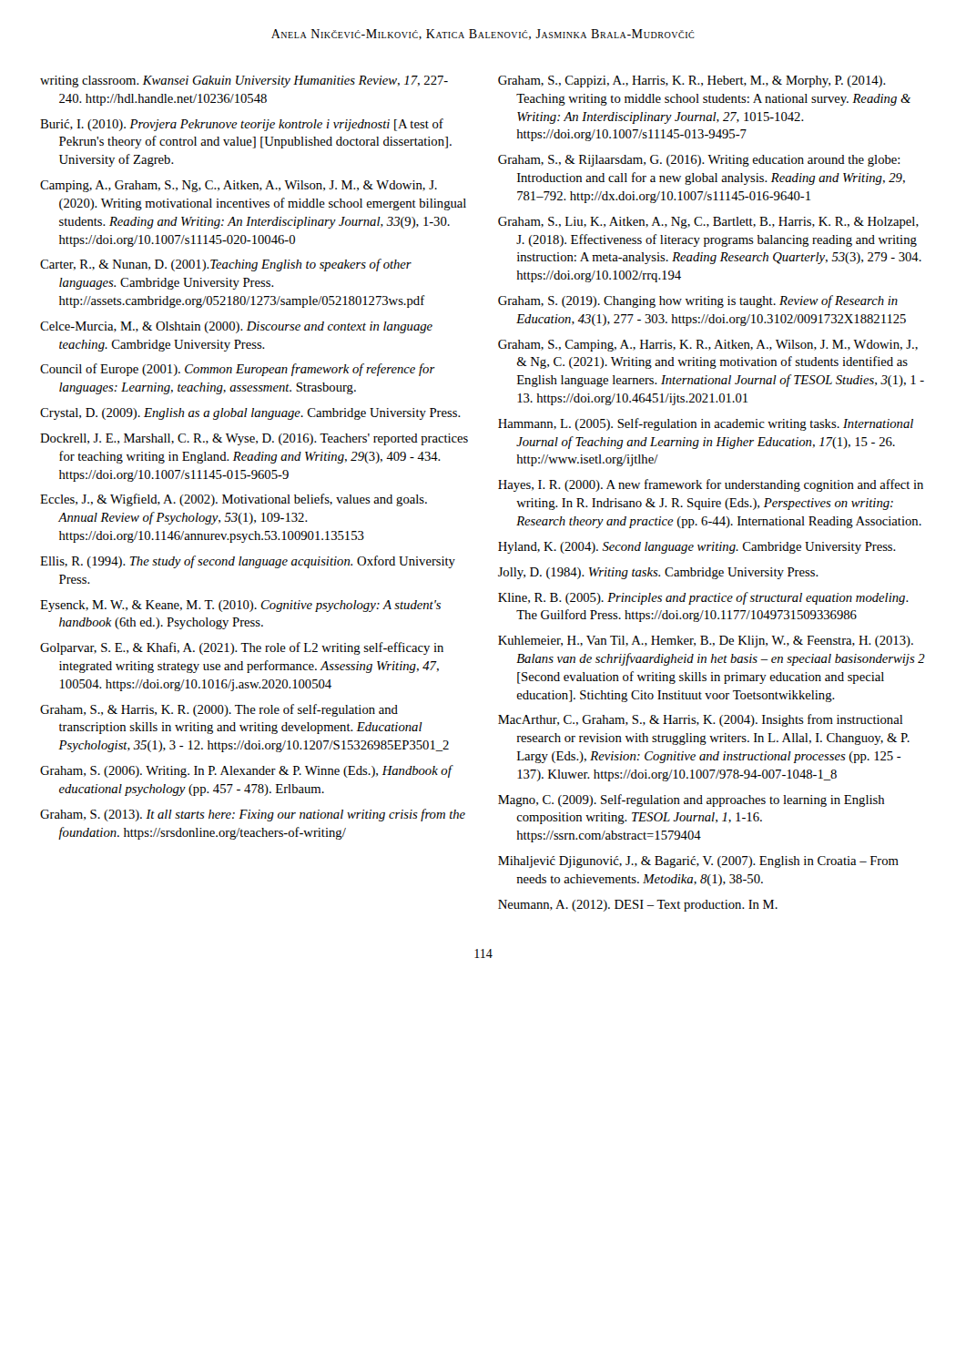Anela Nikčević-Milković, Katica Balenović, Jasminka Brala-Mudrovčić
writing classroom. Kwansei Gakuin University Humanities Review, 17, 227-240. http://hdl.handle.net/10236/10548
Burić, I. (2010). Provjera Pekrunove teorije kontrole i vrijednosti [A test of Pekrun's theory of control and value] [Unpublished doctoral dissertation]. University of Zagreb.
Camping, A., Graham, S., Ng, C., Aitken, A., Wilson, J. M., & Wdowin, J. (2020). Writing motivational incentives of middle school emergent bilingual students. Reading and Writing: An Interdisciplinary Journal, 33(9), 1-30. https://doi.org/10.1007/s11145-020-10046-0
Carter, R., & Nunan, D. (2001).Teaching English to speakers of other languages. Cambridge University Press. http://assets.cambridge.org/052180/1273/sample/0521801273ws.pdf
Celce-Murcia, M., & Olshtain (2000). Discourse and context in language teaching. Cambridge University Press.
Council of Europe (2001). Common European framework of reference for languages: Learning, teaching, assessment. Strasbourg.
Crystal, D. (2009). English as a global language. Cambridge University Press.
Dockrell, J. E., Marshall, C. R., & Wyse, D. (2016). Teachers' reported practices for teaching writing in England. Reading and Writing, 29(3), 409 - 434. https://doi.org/10.1007/s11145-015-9605-9
Eccles, J., & Wigfield, A. (2002). Motivational beliefs, values and goals. Annual Review of Psychology, 53(1), 109-132. https://doi.org/10.1146/annurev.psych.53.100901.135153
Ellis, R. (1994). The study of second language acquisition. Oxford University Press.
Eysenck, M. W., & Keane, M. T. (2010). Cognitive psychology: A student's handbook (6th ed.). Psychology Press.
Golparvar, S. E., & Khafi, A. (2021). The role of L2 writing self-efficacy in integrated writing strategy use and performance. Assessing Writing, 47, 100504. https://doi.org/10.1016/j.asw.2020.100504
Graham, S., & Harris, K. R. (2000). The role of self-regulation and transcription skills in writing and writing development. Educational Psychologist, 35(1), 3 - 12. https://doi.org/10.1207/S15326985EP3501_2
Graham, S. (2006). Writing. In P. Alexander & P. Winne (Eds.), Handbook of educational psychology (pp. 457 - 478). Erlbaum.
Graham, S. (2013). It all starts here: Fixing our national writing crisis from the foundation. https://srsdonline.org/teachers-of-writing/
Graham, S., Cappizi, A., Harris, K. R., Hebert, M., & Morphy, P. (2014). Teaching writing to middle school students: A national survey. Reading & Writing: An Interdisciplinary Journal, 27, 1015-1042. https://doi.org/10.1007/s11145-013-9495-7
Graham, S., & Rijlaarsdam, G. (2016). Writing education around the globe: Introduction and call for a new global analysis. Reading and Writing, 29, 781–792. http://dx.doi.org/10.1007/s11145-016-9640-1
Graham, S., Liu, K., Aitken, A., Ng, C., Bartlett, B., Harris, K. R., & Holzapel, J. (2018). Effectiveness of literacy programs balancing reading and writing instruction: A meta-analysis. Reading Research Quarterly, 53(3), 279 - 304. https://doi.org/10.1002/rrq.194
Graham, S. (2019). Changing how writing is taught. Review of Research in Education, 43(1), 277 - 303. https://doi.org/10.3102/0091732X18821125
Graham, S., Camping, A., Harris, K. R., Aitken, A., Wilson, J. M., Wdowin, J., & Ng, C. (2021). Writing and writing motivation of students identified as English language learners. International Journal of TESOL Studies, 3(1), 1 - 13. https://doi.org/10.46451/ijts.2021.01.01
Hammann, L. (2005). Self-regulation in academic writing tasks. International Journal of Teaching and Learning in Higher Education, 17(1), 15 - 26. http://www.isetl.org/ijtlhe/
Hayes, I. R. (2000). A new framework for understanding cognition and affect in writing. In R. Indrisano & J. R. Squire (Eds.), Perspectives on writing: Research theory and practice (pp. 6-44). International Reading Association.
Hyland, K. (2004). Second language writing. Cambridge University Press.
Jolly, D. (1984). Writing tasks. Cambridge University Press.
Kline, R. B. (2005). Principles and practice of structural equation modeling. The Guilford Press. https://doi.org/10.1177/1049731509336986
Kuhlemeier, H., Van Til, A., Hemker, B., De Klijn, W., & Feenstra, H. (2013). Balans van de schrijfvaardigheid in het basis – en speciaal basisonderwijs 2 [Second evaluation of writing skills in primary education and special education]. Stichting Cito Instituut voor Toetsontwikkeling.
MacArthur, C., Graham, S., & Harris, K. (2004). Insights from instructional research or revision with struggling writers. In L. Allal, I. Changuoy, & P. Largy (Eds.), Revision: Cognitive and instructional processes (pp. 125 - 137). Kluwer. https://doi.org/10.1007/978-94-007-1048-1_8
Magno, C. (2009). Self-regulation and approaches to learning in English composition writing. TESOL Journal, 1, 1-16. https://ssrn.com/abstract=1579404
Mihaljević Djigunović, J., & Bagarić, V. (2007). English in Croatia – From needs to achievements. Metodika, 8(1), 38-50.
Neumann, A. (2012). DESI – Text production. In M.
114